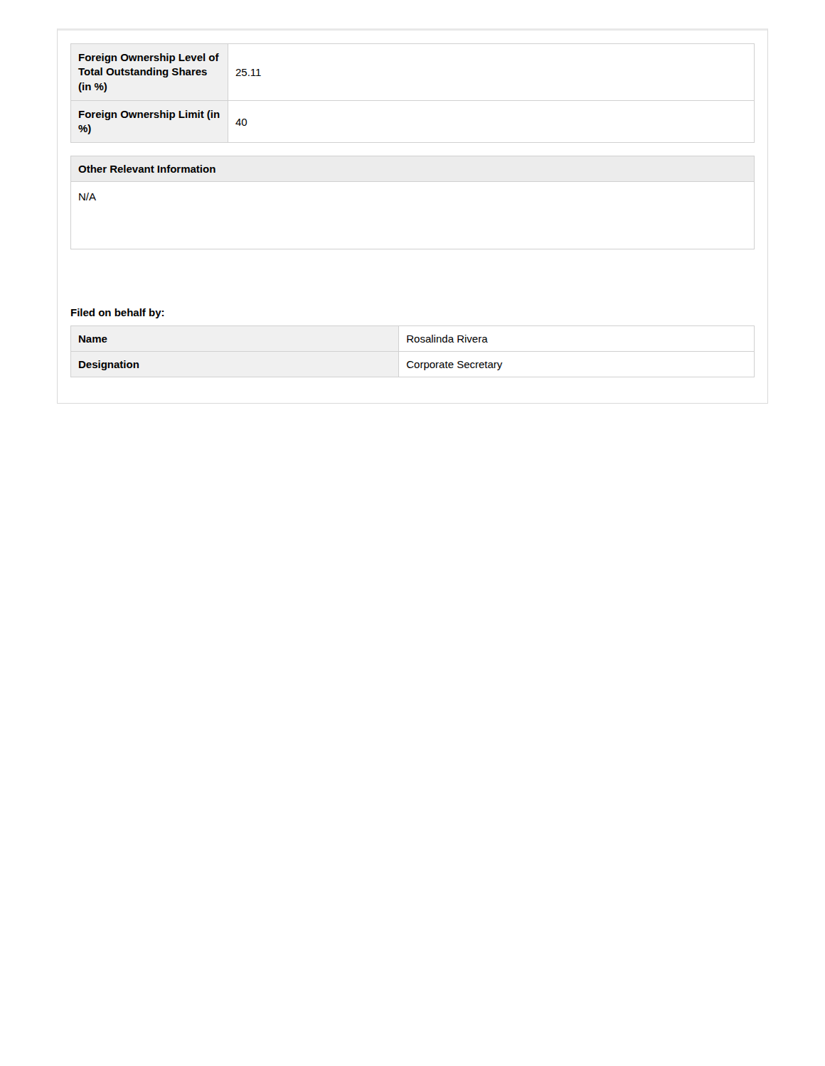| Foreign Ownership Level of Total Outstanding Shares (in %) | 25.11 |
| Foreign Ownership Limit (in %) | 40 |
Other Relevant Information
N/A
Filed on behalf by:
| Name | Rosalinda Rivera |
| Designation | Corporate Secretary |